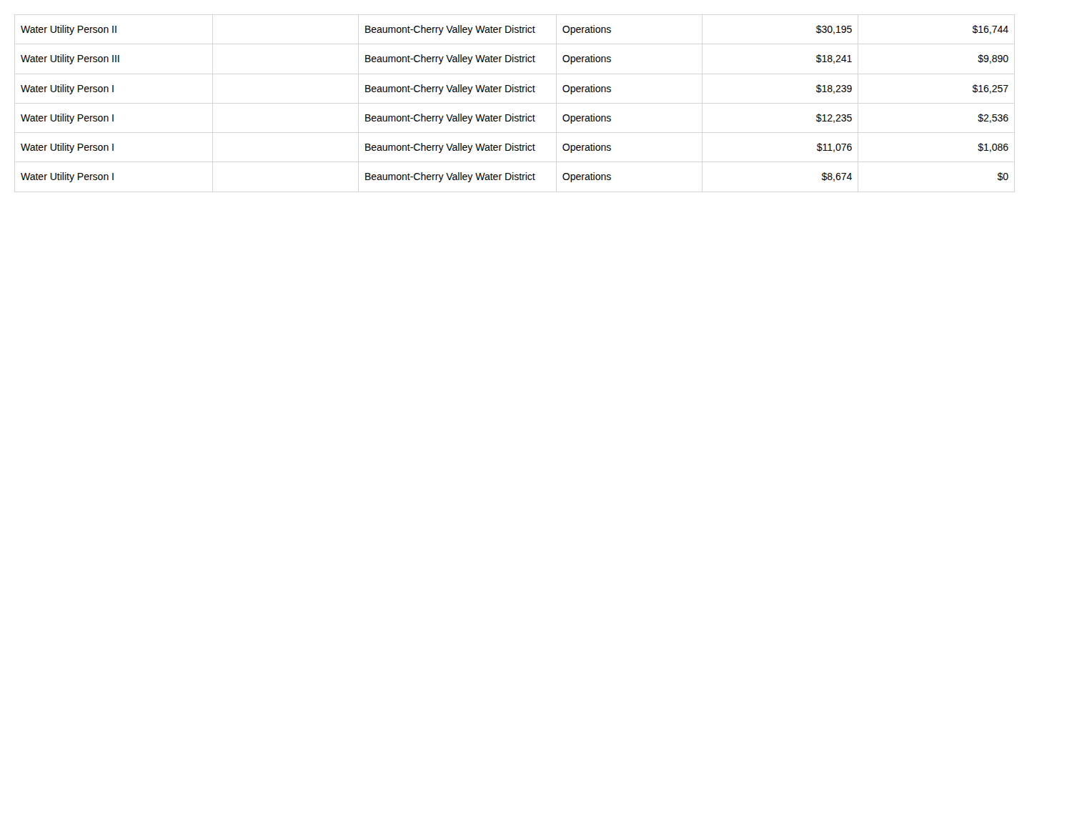| Water Utility Person II | | Beaumont-Cherry Valley Water District | Operations | $30,195 | $16,744 |
| Water Utility Person III | | Beaumont-Cherry Valley Water District | Operations | $18,241 | $9,890 |
| Water Utility Person I | | Beaumont-Cherry Valley Water District | Operations | $18,239 | $16,257 |
| Water Utility Person I | | Beaumont-Cherry Valley Water District | Operations | $12,235 | $2,536 |
| Water Utility Person I | | Beaumont-Cherry Valley Water District | Operations | $11,076 | $1,086 |
| Water Utility Person I | | Beaumont-Cherry Valley Water District | Operations | $8,674 | $0 |